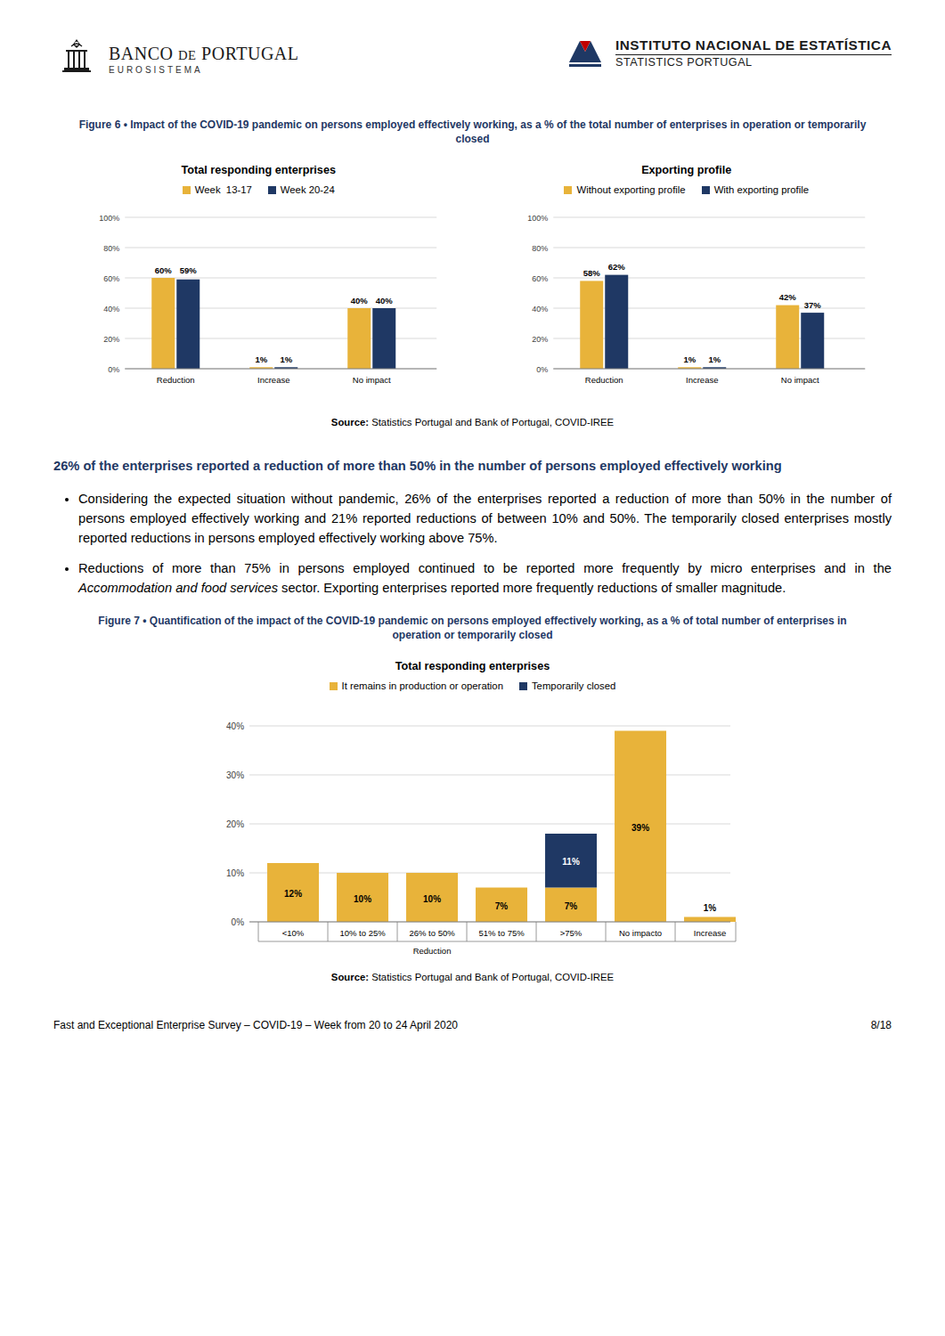BANCO DE PORTUGAL
EUROSISTEMA
INSTITUTO NACIONAL DE ESTATÍSTICA
STATISTICS PORTUGAL
Figure 6 • Impact of the COVID-19 pandemic on persons employed effectively working, as a % of the total number of enterprises in operation or temporarily closed
Total responding enterprises
Week 13-17
Week 20-24
100% 80% 60% 40% 20% 0% 60% 59% 1% 1% 40% 40% Reduction Increase No impact
Exporting profile
Without exporting profile
With exporting profile
100% 80% 60% 40% 20% 0% 58% 62% 1% 1% 42% 37% Reduction Increase No impact
Source: Statistics Portugal and Bank of Portugal, COVID-IREE
26% of the enterprises reported a reduction of more than 50% in the number of persons employed effectively working
Considering the expected situation without pandemic, 26% of the enterprises reported a reduction of more than 50% in the number of persons employed effectively working and 21% reported reductions of between 10% and 50%. The temporarily closed enterprises mostly reported reductions in persons employed effectively working above 75%.
Reductions of more than 75% in persons employed continued to be reported more frequently by micro enterprises and in the Accommodation and food services sector. Exporting enterprises reported more frequently reductions of smaller magnitude.
Figure 7 • Quantification of the impact of the COVID-19 pandemic on persons employed effectively working, as a % of total number of enterprises in operation or temporarily closed
Total responding enterprises
It remains in production or operation
Temporarily closed
40% 30% 20% 10% 0% 12% 10% 10% 7% 7% 11% 39% 1% <10% 10% to 25% 26% to 50% 51% to 75% >75% No impacto Increase Reduction
Source: Statistics Portugal and Bank of Portugal, COVID-IREE
Fast and Exceptional Enterprise Survey – COVID-19 – Week from 20 to 24 April 2020
8/18